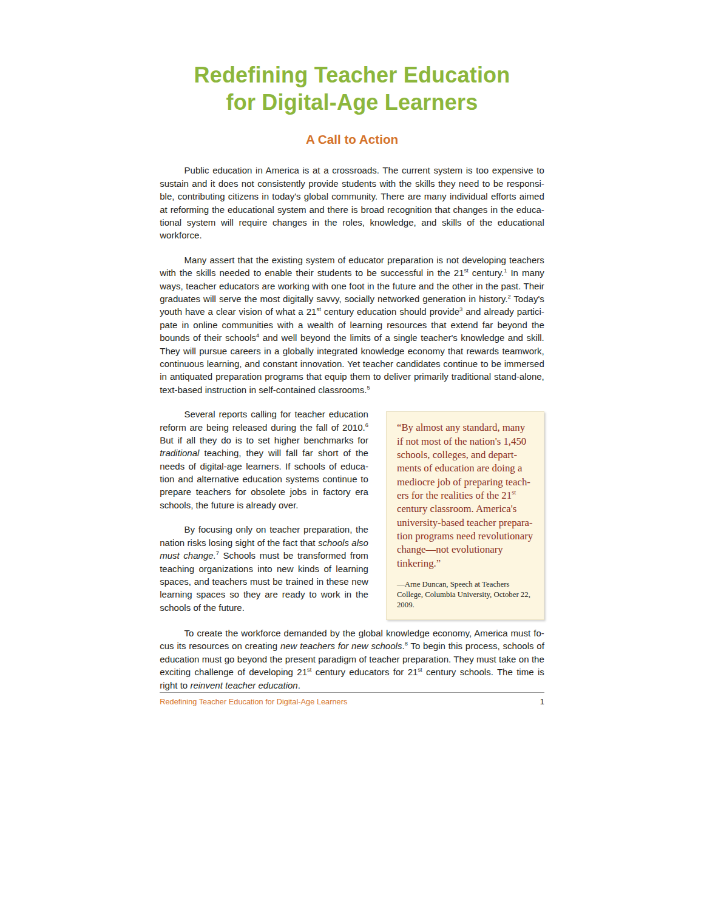Redefining Teacher Education
for Digital-Age Learners
A Call to Action
Public education in America is at a crossroads. The current system is too expensive to sustain and it does not consistently provide students with the skills they need to be responsible, contributing citizens in today's global community. There are many individual efforts aimed at reforming the educational system and there is broad recognition that changes in the educational system will require changes in the roles, knowledge, and skills of the educational workforce.
Many assert that the existing system of educator preparation is not developing teachers with the skills needed to enable their students to be successful in the 21st century.1 In many ways, teacher educators are working with one foot in the future and the other in the past. Their graduates will serve the most digitally savvy, socially networked generation in history.2 Today's youth have a clear vision of what a 21st century education should provide3 and already participate in online communities with a wealth of learning resources that extend far beyond the bounds of their schools4 and well beyond the limits of a single teacher's knowledge and skill. They will pursue careers in a globally integrated knowledge economy that rewards teamwork, continuous learning, and constant innovation. Yet teacher candidates continue to be immersed in antiquated preparation programs that equip them to deliver primarily traditional stand-alone, text-based instruction in self-contained classrooms.5
“By almost any standard, many if not most of the nation's 1,450 schools, colleges, and departments of education are doing a mediocre job of preparing teachers for the realities of the 21st century classroom. America's university-based teacher preparation programs need revolutionary change—not evolutionary tinkering.”
—Arne Duncan, Speech at Teachers College, Columbia University, October 22, 2009.
Several reports calling for teacher education reform are being released during the fall of 2010.6 But if all they do is to set higher benchmarks for traditional teaching, they will fall far short of the needs of digital-age learners. If schools of education and alternative education systems continue to prepare teachers for obsolete jobs in factory era schools, the future is already over.
By focusing only on teacher preparation, the nation risks losing sight of the fact that schools also must change.7 Schools must be transformed from teaching organizations into new kinds of learning spaces, and teachers must be trained in these new learning spaces so they are ready to work in the schools of the future.
To create the workforce demanded by the global knowledge economy, America must focus its resources on creating new teachers for new schools.8 To begin this process, schools of education must go beyond the present paradigm of teacher preparation. They must take on the exciting challenge of developing 21st century educators for 21st century schools. The time is right to reinvent teacher education.
Redefining Teacher Education for Digital-Age Learners 1